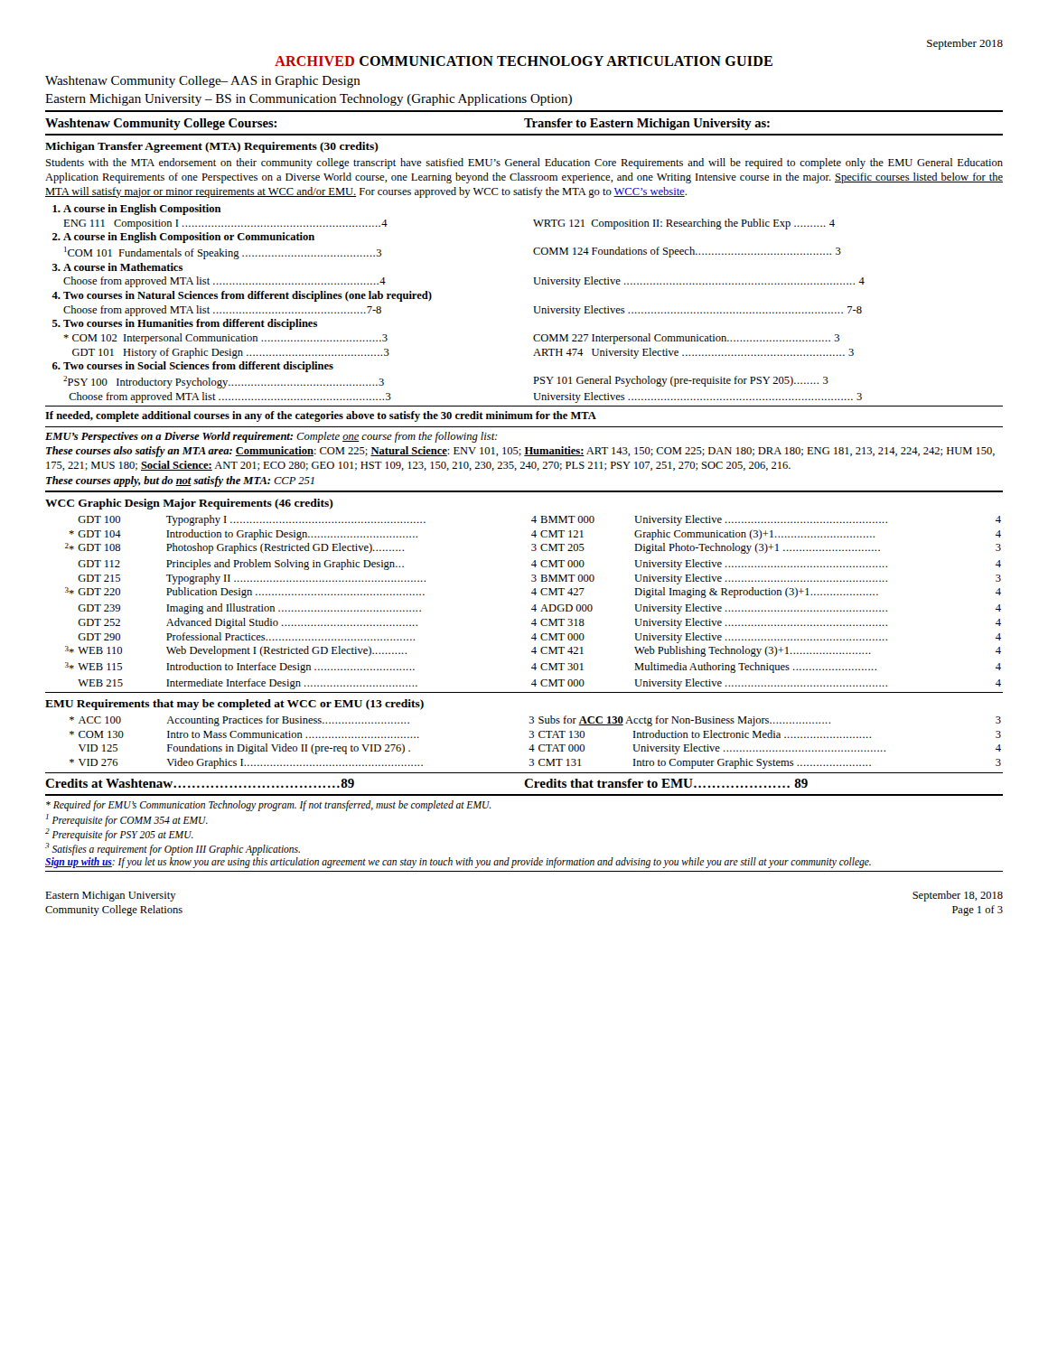September 2018
ARCHIVED COMMUNICATION TECHNOLOGY ARTICULATION GUIDE
Washtenaw Community College– AAS in Graphic Design
Eastern Michigan University – BS in Communication Technology (Graphic Applications Option)
Washtenaw Community College Courses:
Transfer to Eastern Michigan University as:
Michigan Transfer Agreement (MTA) Requirements (30 credits)
Students with the MTA endorsement on their community college transcript have satisfied EMU’s General Education Core Requirements and will be required to complete only the EMU General Education Application Requirements of one Perspectives on a Diverse World course, one Learning beyond the Classroom experience, and one Writing Intensive course in the major. Specific courses listed below for the MTA will satisfy major or minor requirements at WCC and/or EMU. For courses approved by WCC to satisfy the MTA go to WCC’s website.
A course in English Composition
ENG 111 Composition I ............................................................. 4
WRTG 121 Composition II: Researching the Public Exp .......... 4
A course in English Composition or Communication
1COM 101 Fundamentals of Speaking ......................................... 3
COMM 124 Foundations of Speech.......................................... 3
A course in Mathematics
Choose from approved MTA list ................................................... 4
University Elective ....................................................................... 4
Two courses in Natural Sciences from different disciplines (one lab required)
Choose from approved MTA list ............................................... 7-8
University Electives .................................................................. 7-8
Two courses in Humanities from different disciplines
* COM 102 Interpersonal Communication ..................................... 3
COMM 227 Interpersonal Communication................................ 3
GDT 101 History of Graphic Design .......................................... 3
ARTH 474 University Elective .................................................. 3
Two courses in Social Sciences from different disciplines
2PSY 100 Introductory Psychology.............................................. 3
PSY 101 General Psychology (pre-requisite for PSY 205)........ 3
Choose from approved MTA list ................................................... 3
University Electives ..................................................................... 3
If needed, complete additional courses in any of the categories above to satisfy the 30 credit minimum for the MTA
EMU’s Perspectives on a Diverse World requirement: Complete one course from the following list:
These courses also satisfy an MTA area: Communication: COM 225; Natural Science: ENV 101, 105; Humanities: ART 143, 150; COM 225; DAN 180; DRA 180; ENG 181, 213, 214, 224, 242; HUM 150, 175, 221; MUS 180; Social Science: ANT 201; ECO 280; GEO 101; HST 109, 123, 150, 210, 230, 235, 240, 270; PLS 211; PSY 107, 251, 270; SOC 205, 206, 216.
These courses apply, but do not satisfy the MTA: CCP 251
WCC Graphic Design Major Requirements (46 credits)
| | GDT 100 | Typography I ............................................................ | 4 | BMMT 000 | University Elective .................................................. | 4 |
| * | GDT 104 | Introduction to Graphic Design .................................. | 4 | CMT 121 | Graphic Communication (3)+1 ............................... | 4 |
| 2 * | GDT 108 | Photoshop Graphics (Restricted GD Elective) .......... | 3 | CMT 205 | Digital Photo-Technology (3)+1 .............................. | 3 |
| | GDT 112 | Principles and Problem Solving in Graphic Design ... | 4 | CMT 000 | University Elective .................................................. | 4 |
| | GDT 215 | Typography II ........................................................... | 3 | BMMT 000 | University Elective .................................................. | 3 |
| 3 * | GDT 220 | Publication Design .................................................... | 4 | CMT 427 | Digital Imaging & Reproduction (3)+1 ..................... | 4 |
| | GDT 239 | Imaging and Illustration ............................................ | 4 | ADGD 000 | University Elective .................................................. | 4 |
| | GDT 252 | Advanced Digital Studio .......................................... | 4 | CMT 318 | University Elective .................................................. | 4 |
| | GDT 290 | Professional Practices .............................................. | 4 | CMT 000 | University Elective .................................................. | 4 |
| 3 * | WEB 110 | Web Development I (Restricted GD Elective) ........... | 4 | CMT 421 | Web Publishing Technology (3)+1 ......................... | 4 |
| 3 * | WEB 115 | Introduction to Interface Design ............................... | 4 | CMT 301 | Multimedia Authoring Techniques .......................... | 4 |
| | WEB 215 | Intermediate Interface Design ................................... | 4 | CMT 000 | University Elective .................................................. | 4 |
EMU Requirements that may be completed at WCC or EMU (13 credits)
| * | ACC 100 | Accounting Practices for Business ........................... | 3 | Subs for ACC 130 Acctg for Non-Business Majors ................... | 3 |
| * | COM 130 | Intro to Mass Communication ................................... | 3 | CTAT 130 | Introduction to Electronic Media ........................... | 3 |
| | VID 125 | Foundations in Digital Video II (pre-req to VID 276) . | 4 | CTAT 000 | University Elective .................................................. | 4 |
| * | VID 276 | Video Graphics I ....................................................... | 3 | CMT 131 | Intro to Computer Graphic Systems ....................... | 3 |
Credits at Washtenaw………………………………89
Credits that transfer to EMU………………… 89
* Required for EMU’s Communication Technology program. If not transferred, must be completed at EMU.
1 Prerequisite for COMM 354 at EMU.
2 Prerequisite for PSY 205 at EMU.
3 Satisfies a requirement for Option III Graphic Applications.
Sign up with us: If you let us know you are using this articulation agreement we can stay in touch with you and provide information and advising to you while you are still at your community college.
Eastern Michigan University
Community College Relations
September 18, 2018
Page 1 of 3